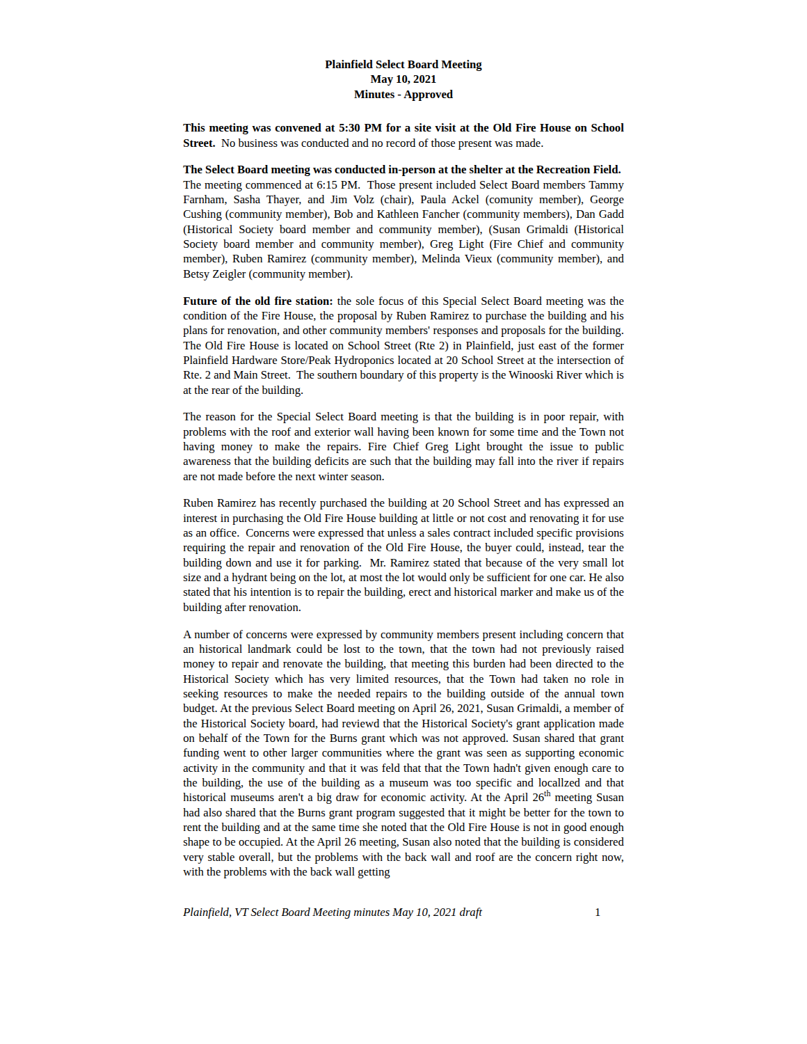Plainfield Select Board Meeting
May 10, 2021
Minutes - Approved
This meeting was convened at 5:30 PM for a site visit at the Old Fire House on School Street. No business was conducted and no record of those present was made.
The Select Board meeting was conducted in-person at the shelter at the Recreation Field. The meeting commenced at 6:15 PM. Those present included Select Board members Tammy Farnham, Sasha Thayer, and Jim Volz (chair), Paula Ackel (comunity member), George Cushing (community member), Bob and Kathleen Fancher (community members), Dan Gadd (Historical Society board member and community member), (Susan Grimaldi (Historical Society board member and community member), Greg Light (Fire Chief and community member), Ruben Ramirez (community member), Melinda Vieux (community member), and Betsy Zeigler (community member).
Future of the old fire station: the sole focus of this Special Select Board meeting was the condition of the Fire House, the proposal by Ruben Ramirez to purchase the building and his plans for renovation, and other community members' responses and proposals for the building. The Old Fire House is located on School Street (Rte 2) in Plainfield, just east of the former Plainfield Hardware Store/Peak Hydroponics located at 20 School Street at the intersection of Rte. 2 and Main Street. The southern boundary of this property is the Winooski River which is at the rear of the building.
The reason for the Special Select Board meeting is that the building is in poor repair, with problems with the roof and exterior wall having been known for some time and the Town not having money to make the repairs. Fire Chief Greg Light brought the issue to public awareness that the building deficits are such that the building may fall into the river if repairs are not made before the next winter season.
Ruben Ramirez has recently purchased the building at 20 School Street and has expressed an interest in purchasing the Old Fire House building at little or not cost and renovating it for use as an office. Concerns were expressed that unless a sales contract included specific provisions requiring the repair and renovation of the Old Fire House, the buyer could, instead, tear the building down and use it for parking. Mr. Ramirez stated that because of the very small lot size and a hydrant being on the lot, at most the lot would only be sufficient for one car. He also stated that his intention is to repair the building, erect and historical marker and make us of the building after renovation.
A number of concerns were expressed by community members present including concern that an historical landmark could be lost to the town, that the town had not previously raised money to repair and renovate the building, that meeting this burden had been directed to the Historical Society which has very limited resources, that the Town had taken no role in seeking resources to make the needed repairs to the building outside of the annual town budget. At the previous Select Board meeting on April 26, 2021, Susan Grimaldi, a member of the Historical Society board, had reviewd that the Historical Society's grant application made on behalf of the Town for the Burns grant which was not approved. Susan shared that grant funding went to other larger communities where the grant was seen as supporting economic activity in the community and that it was feld that that the Town hadn't given enough care to the building, the use of the building as a museum was too specific and locallzed and that historical museums aren't a big draw for economic activity. At the April 26th meeting Susan had also shared that the Burns grant program suggested that it might be better for the town to rent the building and at the same time she noted that the Old Fire House is not in good enough shape to be occupied. At the April 26 meeting, Susan also noted that the building is considered very stable overall, but the problems with the back wall and roof are the concern right now, with the problems with the back wall getting
Plainfield, VT Select Board Meeting minutes May 10, 2021 draft 1